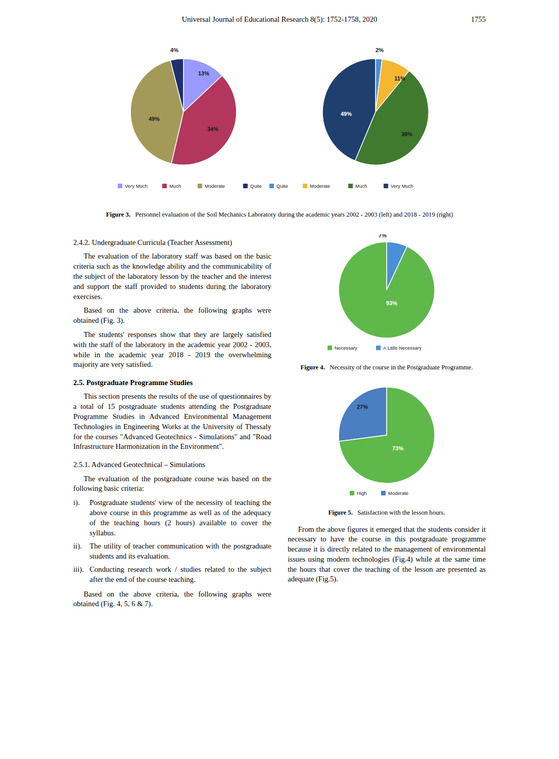Universal Journal of Educational Research 8(5): 1752-1758, 2020 1755
4% 13% 34% 49% 2% 11% 38% 49% Very Much Much Moderate Quite Quite Moderate Much Very Much
Figure 3. Personnel evaluation of the Soil Mechanics Laboratory during the academic years 2002 - 2003 (left) and 2018 - 2019 (right)
2.4.2. Undergraduate Curricula (Teacher Assessment)
The evaluation of the laboratory staff was based on the basic criteria such as the knowledge ability and the communicability of the subject of the laboratory lesson by the teacher and the interest and support the staff provided to students during the laboratory exercises.
Based on the above criteria, the following graphs were obtained (Fig. 3).
The students' responses show that they are largely satisfied with the staff of the laboratory in the academic year 2002 - 2003, while in the academic year 2018 - 2019 the overwhelming majority are very satisfied.
2.5. Postgraduate Programme Studies
This section presents the results of the use of questionnaires by a total of 15 postgraduate students attending the Postgraduate Programme Studies in Advanced Environmental Management Technologies in Engineering Works at the University of Thessaly for the courses "Advanced Geotechnics - Simulations" and "Road Infrastructure Harmonization in the Environment".
2.5.1. Advanced Geotechnical – Simulations
The evaluation of the postgraduate course was based on the following basic criteria:
Postgraduate students' view of the necessity of teaching the above course in this programme as well as of the adequacy of the teaching hours (2 hours) available to cover the syllabus.
The utility of teacher communication with the postgraduate students and its evaluation.
Conducting research work / studies related to the subject after the end of the course teaching.
Based on the above criteria, the following graphs were obtained (Fig. 4, 5, 6 & 7).
7% 93% Necessary A Little Necessary
Figure 4. Necessity of the course in the Postgraduate Programme.
27% 73% High Moderate
Figure 5. Satisfaction with the lesson hours.
From the above figures it emerged that the students consider it necessary to have the course in this postgraduate programme because it is directly related to the management of environmental issues using modern technologies (Fig.4) while at the same time the hours that cover the teaching of the lesson are presented as adequate (Fig.5).